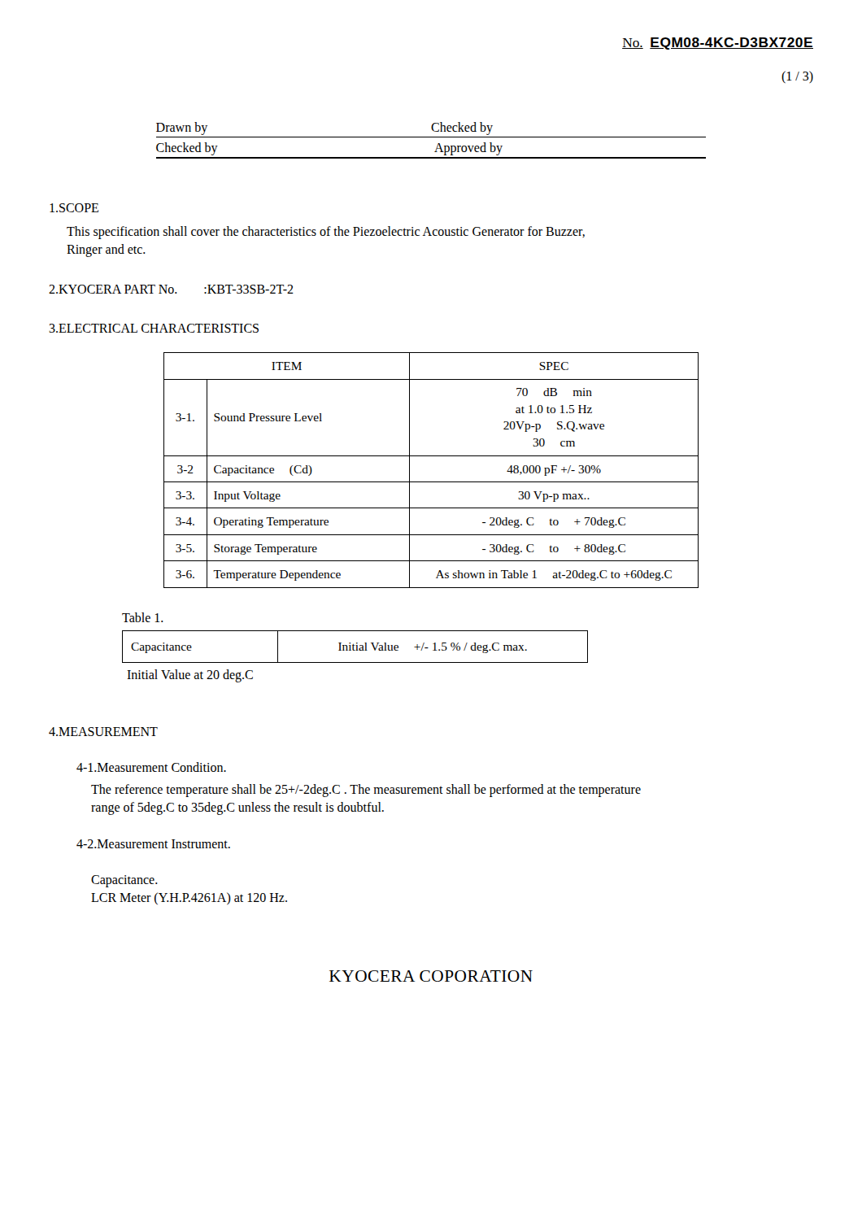No. EQM08-4KC-D3BX720E
(1 / 3)
| Drawn by | Checked by |
| Checked by | Approved by |
1.SCOPE
This specification shall cover the characteristics of the Piezoelectric Acoustic Generator for Buzzer,
Ringer and etc.
2.KYOCERA PART No. :KBT-33SB-2T-2
3.ELECTRICAL CHARACTERISTICS
| ITEM | SPEC |
| --- | --- |
| 3-1. | Sound Pressure Level | 70 dB min at 1.0 to 1.5 Hz 20Vp-p S.Q.wave 30 cm |
| 3-2 | Capacitance (Cd) | 48,000 pF +/- 30% |
| 3-3. | Input Voltage | 30 Vp-p max.. |
| 3-4. | Operating Temperature | - 20deg. C to + 70deg.C |
| 3-5. | Storage Temperature | - 30deg. C to + 80deg.C |
| 3-6. | Temperature Dependence | As shown in Table 1 at-20deg.C to +60deg.C |
Table 1.
| Capacitance | Initial Value +/- 1.5 % / deg.C max. |
Initial Value at 20 deg.C
4.MEASUREMENT
4-1.Measurement Condition.
The reference temperature shall be 25+/-2deg.C . The measurement shall be performed at the temperature
range of 5deg.C to 35deg.C unless the result is doubtful.
4-2.Measurement Instrument.
Capacitance.
LCR Meter (Y.H.P.4261A) at 120 Hz.
KYOCERA COPORATION